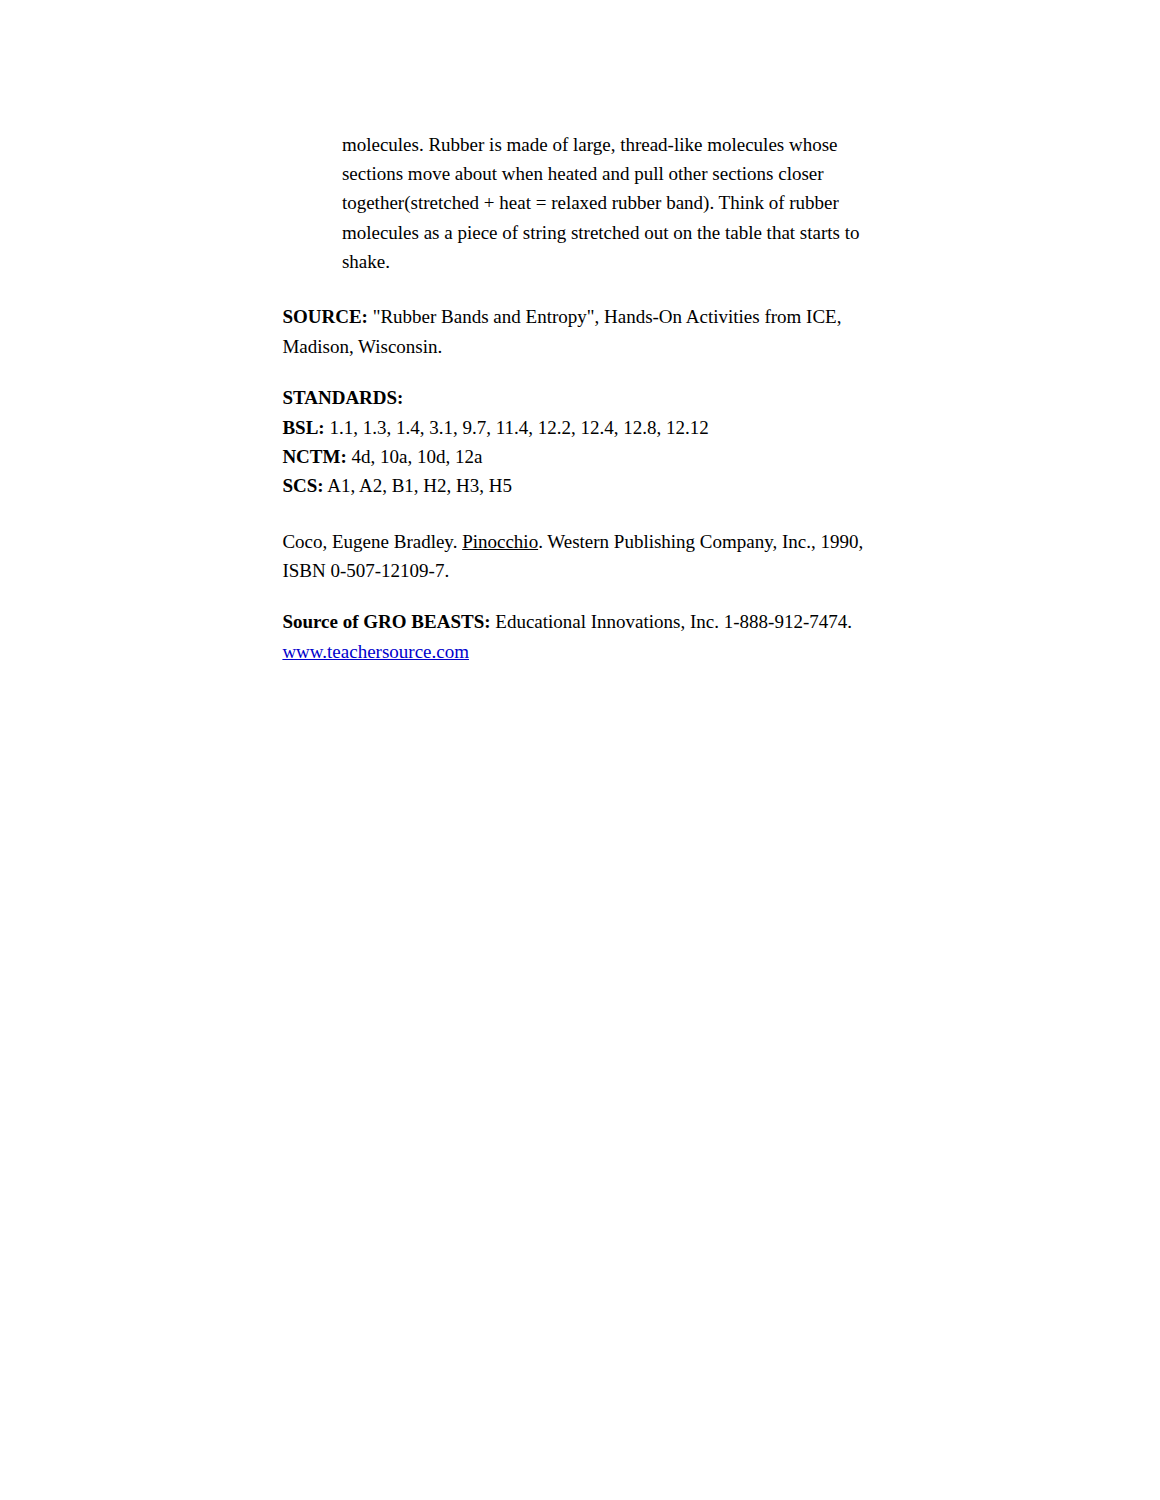molecules. Rubber is made of large, thread-like molecules whose sections move about when heated and pull other sections closer together(stretched + heat = relaxed rubber band). Think of rubber molecules as a piece of string stretched out on the table that starts to shake.
SOURCE: "Rubber Bands and Entropy", Hands-On Activities from ICE, Madison, Wisconsin.
STANDARDS:
BSL: 1.1, 1.3, 1.4, 3.1, 9.7, 11.4, 12.2, 12.4, 12.8, 12.12
NCTM: 4d, 10a, 10d, 12a
SCS: A1, A2, B1, H2, H3, H5
Coco, Eugene Bradley. Pinocchio. Western Publishing Company, Inc., 1990, ISBN 0-507-12109-7.
Source of GRO BEASTS: Educational Innovations, Inc. 1-888-912-7474.
www.teachersource.com